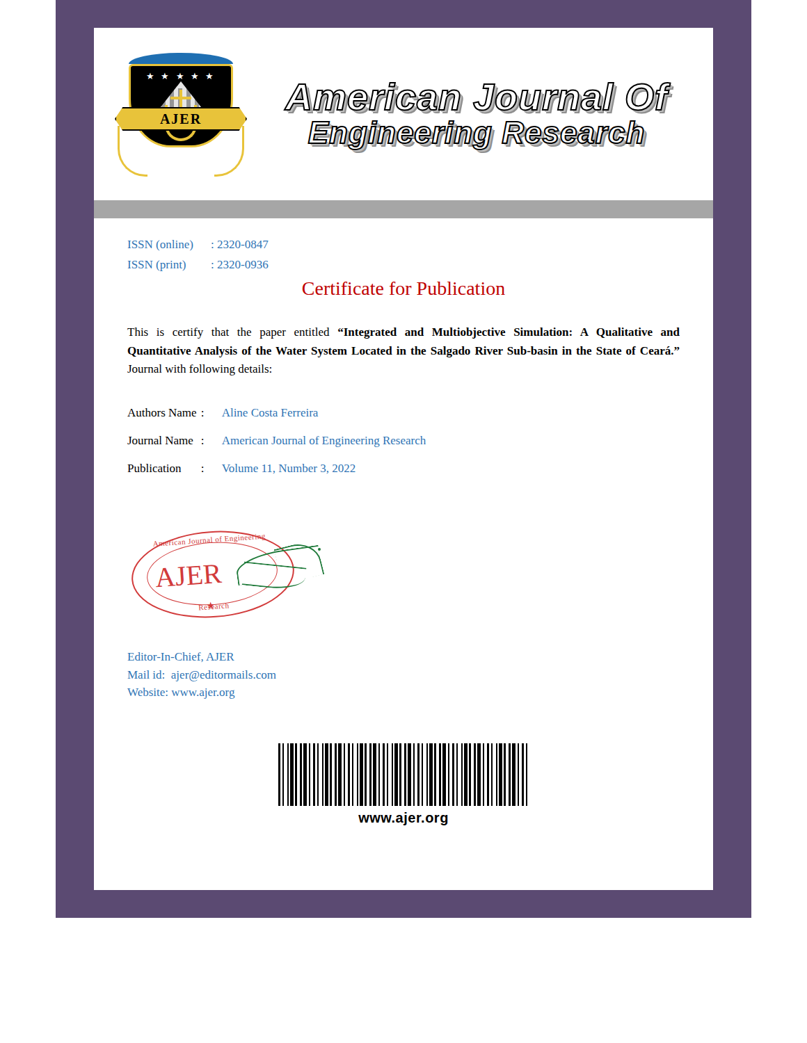★ ★ ★ ★ ★
AJER
American Journal Of
Engineering Research
ISSN (online): 2320-0847
ISSN (print): 2320-0936
Certificate for Publication
This is certify that the paper entitled “Integrated and Multiobjective Simulation: A Qualitative and Quantitative Analysis of the Water System Located in the Salgado River Sub-basin in the State of Ceará.” Journal with following details:
| Authors Name | : | Aline Costa Ferreira |
| Journal Name | : | American Journal of Engineering Research |
| Publication | : | Volume 11, Number 3, 2022 |
American Journal of Engineering
Research
AJER
★
Editor-In-Chief, AJER
Mail id: ajer@editormails.com
Website: www.ajer.org
www.ajer.org